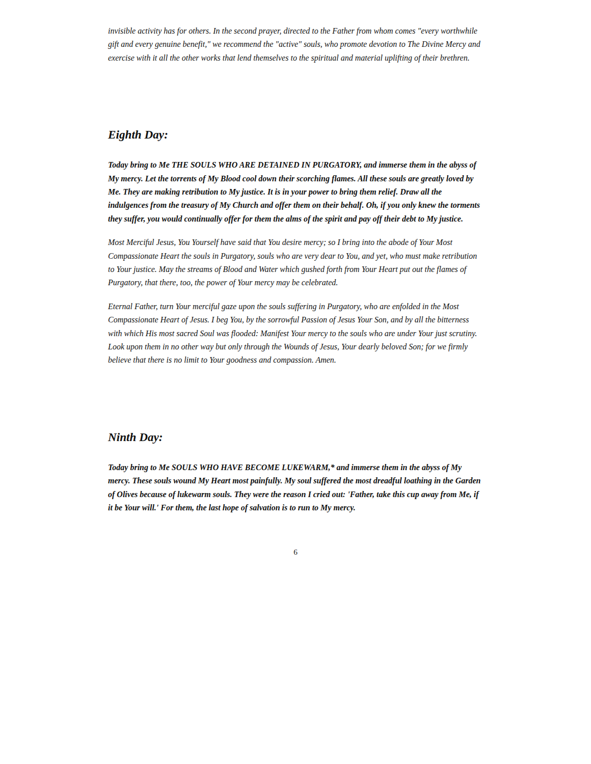invisible activity has for others. In the second prayer, directed to the Father from whom comes "every worthwhile gift and every genuine benefit," we recommend the "active" souls, who promote devotion to The Divine Mercy and exercise with it all the other works that lend themselves to the spiritual and material uplifting of their brethren.
Eighth Day:
Today bring to Me THE SOULS WHO ARE DETAINED IN PURGATORY, and immerse them in the abyss of My mercy. Let the torrents of My Blood cool down their scorching flames. All these souls are greatly loved by Me. They are making retribution to My justice. It is in your power to bring them relief. Draw all the indulgences from the treasury of My Church and offer them on their behalf. Oh, if you only knew the torments they suffer, you would continually offer for them the alms of the spirit and pay off their debt to My justice.
Most Merciful Jesus, You Yourself have said that You desire mercy; so I bring into the abode of Your Most Compassionate Heart the souls in Purgatory, souls who are very dear to You, and yet, who must make retribution to Your justice. May the streams of Blood and Water which gushed forth from Your Heart put out the flames of Purgatory, that there, too, the power of Your mercy may be celebrated.
Eternal Father, turn Your merciful gaze upon the souls suffering in Purgatory, who are enfolded in the Most Compassionate Heart of Jesus. I beg You, by the sorrowful Passion of Jesus Your Son, and by all the bitterness with which His most sacred Soul was flooded: Manifest Your mercy to the souls who are under Your just scrutiny. Look upon them in no other way but only through the Wounds of Jesus, Your dearly beloved Son; for we firmly believe that there is no limit to Your goodness and compassion. Amen.
Ninth Day:
Today bring to Me SOULS WHO HAVE BECOME LUKEWARM,* and immerse them in the abyss of My mercy. These souls wound My Heart most painfully. My soul suffered the most dreadful loathing in the Garden of Olives because of lukewarm souls. They were the reason I cried out: 'Father, take this cup away from Me, if it be Your will.' For them, the last hope of salvation is to run to My mercy.
6